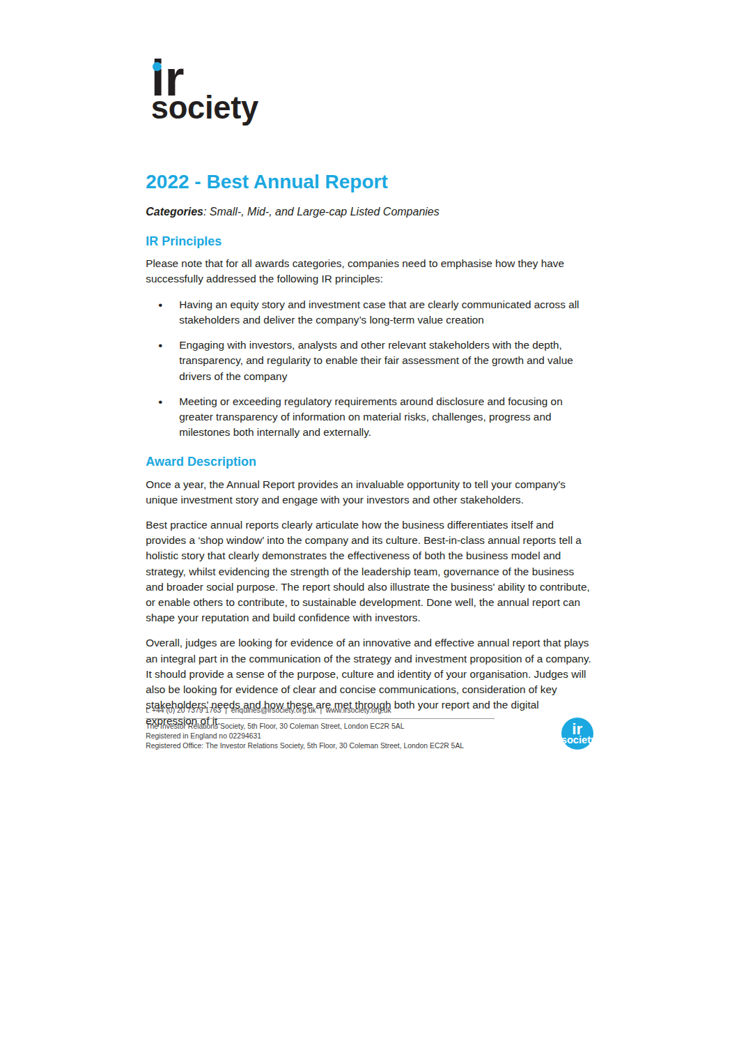ir society
2022 - Best Annual Report
Categories: Small-, Mid-, and Large-cap Listed Companies
IR Principles
Please note that for all awards categories, companies need to emphasise how they have successfully addressed the following IR principles:
Having an equity story and investment case that are clearly communicated across all stakeholders and deliver the company’s long-term value creation
Engaging with investors, analysts and other relevant stakeholders with the depth, transparency, and regularity to enable their fair assessment of the growth and value drivers of the company
Meeting or exceeding regulatory requirements around disclosure and focusing on greater transparency of information on material risks, challenges, progress and milestones both internally and externally.
Award Description
Once a year, the Annual Report provides an invaluable opportunity to tell your company's unique investment story and engage with your investors and other stakeholders.
Best practice annual reports clearly articulate how the business differentiates itself and provides a ‘shop window’ into the company and its culture. Best-in-class annual reports tell a holistic story that clearly demonstrates the effectiveness of both the business model and strategy, whilst evidencing the strength of the leadership team, governance of the business and broader social purpose. The report should also illustrate the business' ability to contribute, or enable others to contribute, to sustainable development. Done well, the annual report can shape your reputation and build confidence with investors.
Overall, judges are looking for evidence of an innovative and effective annual report that plays an integral part in the communication of the strategy and investment proposition of a company. It should provide a sense of the purpose, culture and identity of your organisation. Judges will also be looking for evidence of clear and concise communications, consideration of key stakeholders’ needs and how these are met through both your report and the digital expression of it.
t: +44 (0) 20 7379 1763 | enquiries@irsociety.org.uk | www.irsociety.org.uk
The Investor Relations Society, 5th Floor, 30 Coleman Street, London EC2R 5AL
Registered in England no 02294631
Registered Office: The Investor Relations Society, 5th Floor, 30 Coleman Street, London EC2R 5AL
irsociety